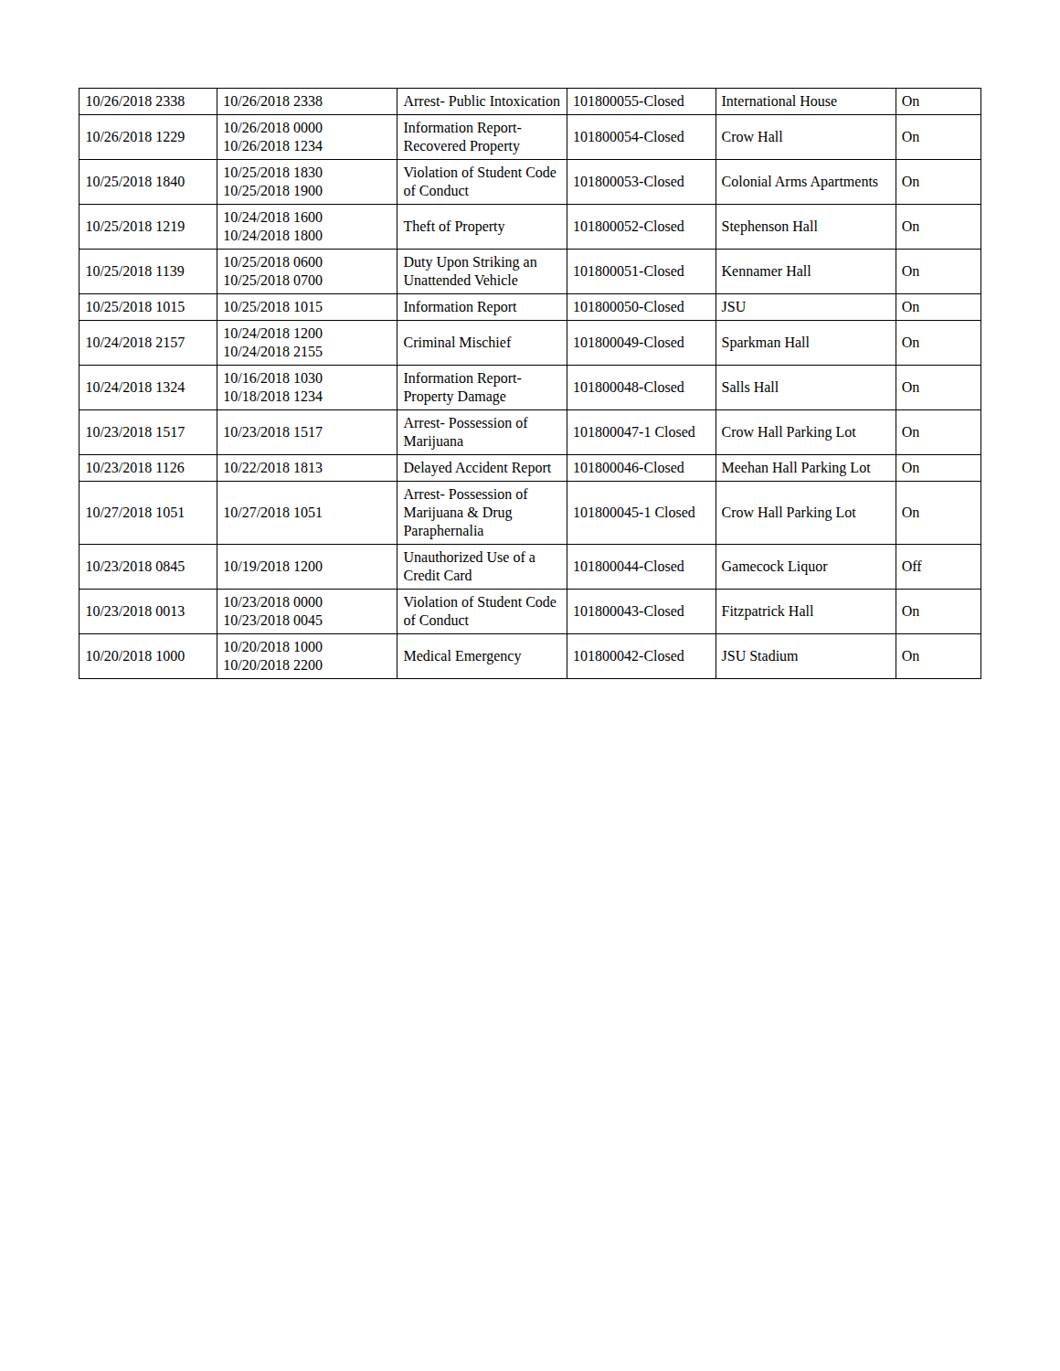| 10/26/2018 2338 | 10/26/2018 2338 | Arrest- Public Intoxication | 101800055-Closed | International House | On |
| 10/26/2018 1229 | 10/26/2018 0000 10/26/2018 1234 | Information Report- Recovered Property | 101800054-Closed | Crow Hall | On |
| 10/25/2018 1840 | 10/25/2018 1830 10/25/2018 1900 | Violation of Student Code of Conduct | 101800053-Closed | Colonial Arms Apartments | On |
| 10/25/2018 1219 | 10/24/2018 1600 10/24/2018 1800 | Theft of Property | 101800052-Closed | Stephenson Hall | On |
| 10/25/2018 1139 | 10/25/2018 0600 10/25/2018 0700 | Duty Upon Striking an Unattended Vehicle | 101800051-Closed | Kennamer Hall | On |
| 10/25/2018 1015 | 10/25/2018 1015 | Information Report | 101800050-Closed | JSU | On |
| 10/24/2018 2157 | 10/24/2018 1200 10/24/2018 2155 | Criminal Mischief | 101800049-Closed | Sparkman Hall | On |
| 10/24/2018 1324 | 10/16/2018 1030 10/18/2018 1234 | Information Report- Property Damage | 101800048-Closed | Salls Hall | On |
| 10/23/2018 1517 | 10/23/2018 1517 | Arrest- Possession of Marijuana | 101800047-1 Closed | Crow Hall Parking Lot | On |
| 10/23/2018 1126 | 10/22/2018 1813 | Delayed Accident Report | 101800046-Closed | Meehan Hall Parking Lot | On |
| 10/27/2018 1051 | 10/27/2018 1051 | Arrest- Possession of Marijuana & Drug Paraphernalia | 101800045-1 Closed | Crow Hall Parking Lot | On |
| 10/23/2018 0845 | 10/19/2018 1200 | Unauthorized Use of a Credit Card | 101800044-Closed | Gamecock Liquor | Off |
| 10/23/2018 0013 | 10/23/2018 0000 10/23/2018 0045 | Violation of Student Code of Conduct | 101800043-Closed | Fitzpatrick Hall | On |
| 10/20/2018 1000 | 10/20/2018 1000 10/20/2018 2200 | Medical Emergency | 101800042-Closed | JSU Stadium | On |